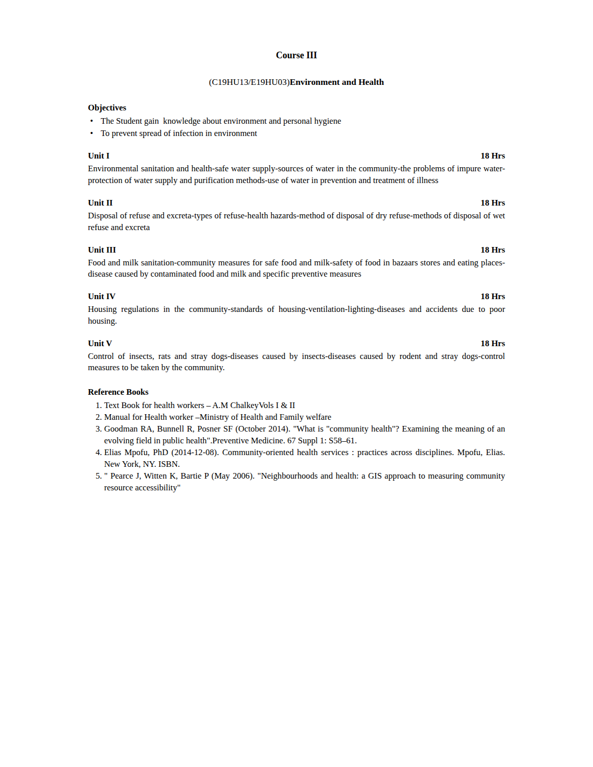Course III
(C19HU13/E19HU03)Environment and Health
Objectives
The Student gain knowledge about environment and personal hygiene
To prevent spread of infection in environment
Unit I 18 Hrs
Environmental sanitation and health-safe water supply-sources of water in the community-the problems of impure water-protection of water supply and purification methods-use of water in prevention and treatment of illness
Unit II 18 Hrs
Disposal of refuse and excreta-types of refuse-health hazards-method of disposal of dry refuse-methods of disposal of wet refuse and excreta
Unit III 18 Hrs
Food and milk sanitation-community measures for safe food and milk-safety of food in bazaars stores and eating places-disease caused by contaminated food and milk and specific preventive measures
Unit IV 18 Hrs
Housing regulations in the community-standards of housing-ventilation-lighting-diseases and accidents due to poor housing.
Unit V 18 Hrs
Control of insects, rats and stray dogs-diseases caused by insects-diseases caused by rodent and stray dogs-control measures to be taken by the community.
Reference Books
Text Book for health workers – A.M ChalkeyVols I & II
Manual for Health worker –Ministry of Health and Family welfare
Goodman RA, Bunnell R, Posner SF (October 2014). "What is "community health"? Examining the meaning of an evolving field in public health".Preventive Medicine. 67 Suppl 1: S58–61.
Elias Mpofu, PhD (2014-12-08). Community-oriented health services : practices across disciplines. Mpofu, Elias. New York, NY. ISBN.
" Pearce J, Witten K, Bartie P (May 2006). "Neighbourhoods and health: a GIS approach to measuring community resource accessibility"